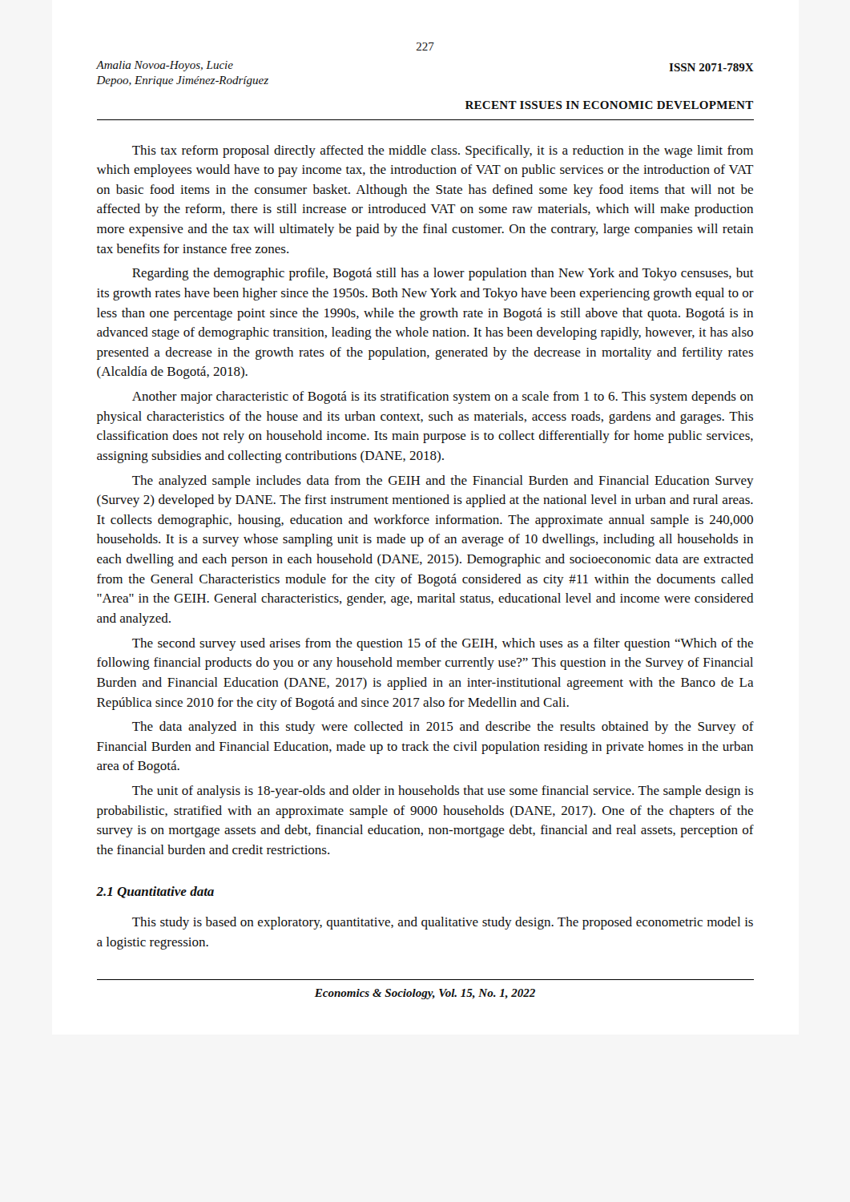227
Amalia Novoa-Hoyos, Lucie
Depoo, Enrique Jiménez-Rodríguez
ISSN 2071-789X
RECENT ISSUES IN ECONOMIC DEVELOPMENT
This tax reform proposal directly affected the middle class. Specifically, it is a reduction in the wage limit from which employees would have to pay income tax, the introduction of VAT on public services or the introduction of VAT on basic food items in the consumer basket. Although the State has defined some key food items that will not be affected by the reform, there is still increase or introduced VAT on some raw materials, which will make production more expensive and the tax will ultimately be paid by the final customer. On the contrary, large companies will retain tax benefits for instance free zones.
Regarding the demographic profile, Bogotá still has a lower population than New York and Tokyo censuses, but its growth rates have been higher since the 1950s. Both New York and Tokyo have been experiencing growth equal to or less than one percentage point since the 1990s, while the growth rate in Bogotá is still above that quota. Bogotá is in advanced stage of demographic transition, leading the whole nation. It has been developing rapidly, however, it has also presented a decrease in the growth rates of the population, generated by the decrease in mortality and fertility rates (Alcaldía de Bogotá, 2018).
Another major characteristic of Bogotá is its stratification system on a scale from 1 to 6. This system depends on physical characteristics of the house and its urban context, such as materials, access roads, gardens and garages. This classification does not rely on household income. Its main purpose is to collect differentially for home public services, assigning subsidies and collecting contributions (DANE, 2018).
The analyzed sample includes data from the GEIH and the Financial Burden and Financial Education Survey (Survey 2) developed by DANE. The first instrument mentioned is applied at the national level in urban and rural areas. It collects demographic, housing, education and workforce information. The approximate annual sample is 240,000 households. It is a survey whose sampling unit is made up of an average of 10 dwellings, including all households in each dwelling and each person in each household (DANE, 2015). Demographic and socioeconomic data are extracted from the General Characteristics module for the city of Bogotá considered as city #11 within the documents called "Area" in the GEIH. General characteristics, gender, age, marital status, educational level and income were considered and analyzed.
The second survey used arises from the question 15 of the GEIH, which uses as a filter question “Which of the following financial products do you or any household member currently use?” This question in the Survey of Financial Burden and Financial Education (DANE, 2017) is applied in an inter-institutional agreement with the Banco de La República since 2010 for the city of Bogotá and since 2017 also for Medellin and Cali.
The data analyzed in this study were collected in 2015 and describe the results obtained by the Survey of Financial Burden and Financial Education, made up to track the civil population residing in private homes in the urban area of Bogotá.
The unit of analysis is 18-year-olds and older in households that use some financial service. The sample design is probabilistic, stratified with an approximate sample of 9000 households (DANE, 2017). One of the chapters of the survey is on mortgage assets and debt, financial education, non-mortgage debt, financial and real assets, perception of the financial burden and credit restrictions.
2.1 Quantitative data
This study is based on exploratory, quantitative, and qualitative study design. The proposed econometric model is a logistic regression.
Economics & Sociology, Vol. 15, No. 1, 2022